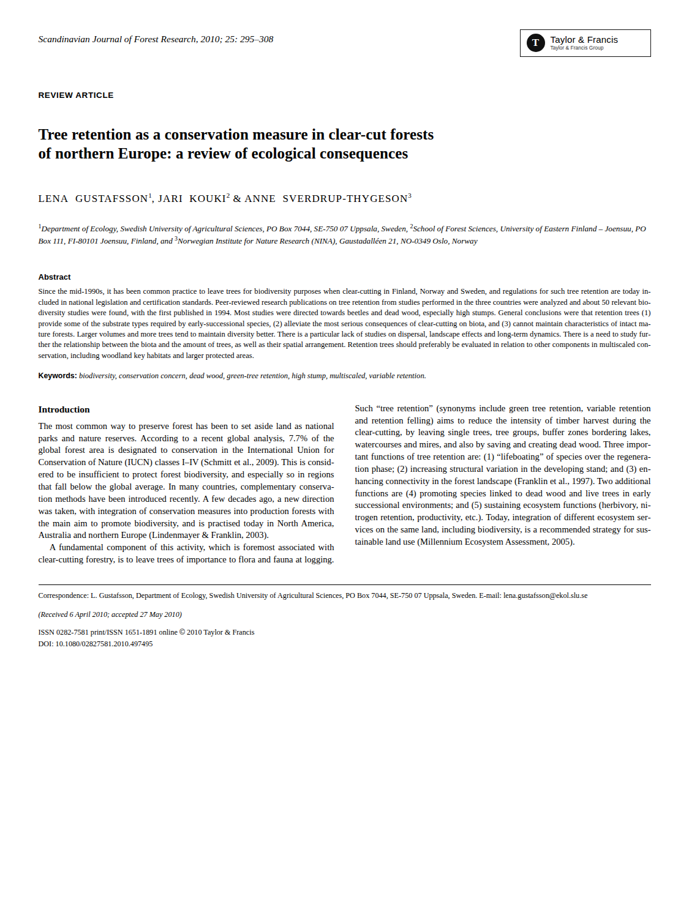Scandinavian Journal of Forest Research, 2010; 25: 295–308
T
Taylor & Francis
Taylor & Francis Group
REVIEW ARTICLE
Tree retention as a conservation measure in clear-cut forests
of northern Europe: a review of ecological consequences
LENA GUSTAFSSON1, JARI KOUKI2 & ANNE SVERDRUP-THYGESON3
1Department of Ecology, Swedish University of Agricultural Sciences, PO Box 7044, SE-750 07 Uppsala, Sweden, 2School of Forest Sciences, University of Eastern Finland – Joensuu, PO Box 111, FI-80101 Joensuu, Finland, and 3Norwegian Institute for Nature Research (NINA), Gaustadalléen 21, NO-0349 Oslo, Norway
Abstract
Since the mid-1990s, it has been common practice to leave trees for biodiversity purposes when clear-cutting in Finland, Norway and Sweden, and regulations for such tree retention are today included in national legislation and certification standards. Peer-reviewed research publications on tree retention from studies performed in the three countries were analyzed and about 50 relevant biodiversity studies were found, with the first published in 1994. Most studies were directed towards beetles and dead wood, especially high stumps. General conclusions were that retention trees (1) provide some of the substrate types required by early-successional species, (2) alleviate the most serious consequences of clear-cutting on biota, and (3) cannot maintain characteristics of intact mature forests. Larger volumes and more trees tend to maintain diversity better. There is a particular lack of studies on dispersal, landscape effects and long-term dynamics. There is a need to study further the relationship between the biota and the amount of trees, as well as their spatial arrangement. Retention trees should preferably be evaluated in relation to other components in multiscaled conservation, including woodland key habitats and larger protected areas.
Keywords: biodiversity, conservation concern, dead wood, green-tree retention, high stump, multiscaled, variable retention.
Introduction
The most common way to preserve forest has been to set aside land as national parks and nature reserves. According to a recent global analysis, 7.7% of the global forest area is designated to conservation in the International Union for Conservation of Nature (IUCN) classes I–IV (Schmitt et al., 2009). This is considered to be insufficient to protect forest biodiversity, and especially so in regions that fall below the global average. In many countries, complementary conservation methods have been introduced recently. A few decades ago, a new direction was taken, with integration of conservation measures into production forests with the main aim to promote biodiversity, and is practised today in North America, Australia and northern Europe (Lindenmayer & Franklin, 2003).
A fundamental component of this activity, which is foremost associated with clear-cutting forestry, is to leave trees of importance to flora and fauna at logging. Such “tree retention” (synonyms include green tree retention, variable retention and retention felling) aims to reduce the intensity of timber harvest during the clear-cutting, by leaving single trees, tree groups, buffer zones bordering lakes, watercourses and mires, and also by saving and creating dead wood. Three important functions of tree retention are: (1) “lifeboating” of species over the regeneration phase; (2) increasing structural variation in the developing stand; and (3) enhancing connectivity in the forest landscape (Franklin et al., 1997). Two additional functions are (4) promoting species linked to dead wood and live trees in early successional environments; and (5) sustaining ecosystem functions (herbivory, nitrogen retention, productivity, etc.). Today, integration of different ecosystem services on the same land, including biodiversity, is a recommended strategy for sustainable land use (Millennium Ecosystem Assessment, 2005).
Correspondence: L. Gustafsson, Department of Ecology, Swedish University of Agricultural Sciences, PO Box 7044, SE-750 07 Uppsala, Sweden. E-mail: lena.gustafsson@ekol.slu.se
(Received 6 April 2010; accepted 27 May 2010)
ISSN 0282-7581 print/ISSN 1651-1891 online © 2010 Taylor & Francis
DOI: 10.1080/02827581.2010.497495